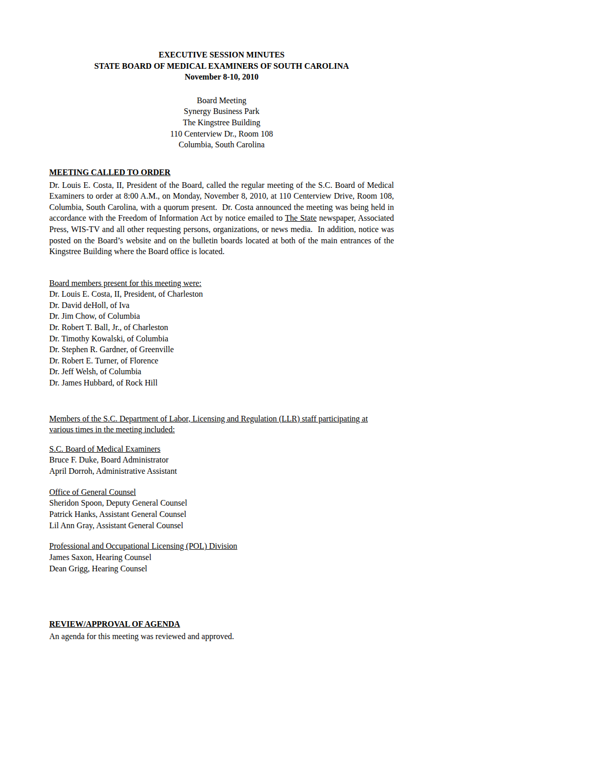EXECUTIVE SESSION MINUTES
STATE BOARD OF MEDICAL EXAMINERS OF SOUTH CAROLINA
November 8-10, 2010
Board Meeting
Synergy Business Park
The Kingstree Building
110 Centerview Dr., Room 108
Columbia, South Carolina
MEETING CALLED TO ORDER
Dr. Louis E. Costa, II, President of the Board, called the regular meeting of the S.C. Board of Medical Examiners to order at 8:00 A.M., on Monday, November 8, 2010, at 110 Centerview Drive, Room 108, Columbia, South Carolina, with a quorum present. Dr. Costa announced the meeting was being held in accordance with the Freedom of Information Act by notice emailed to The State newspaper, Associated Press, WIS-TV and all other requesting persons, organizations, or news media. In addition, notice was posted on the Board’s website and on the bulletin boards located at both of the main entrances of the Kingstree Building where the Board office is located.
Board members present for this meeting were:
Dr. Louis E. Costa, II, President, of Charleston
Dr. David deHoll, of Iva
Dr. Jim Chow, of Columbia
Dr. Robert T. Ball, Jr., of Charleston
Dr. Timothy Kowalski, of Columbia
Dr. Stephen R. Gardner, of Greenville
Dr. Robert E. Turner, of Florence
Dr. Jeff Welsh, of Columbia
Dr. James Hubbard, of Rock Hill
Members of the S.C. Department of Labor, Licensing and Regulation (LLR) staff participating at various times in the meeting included:
S.C. Board of Medical Examiners
Bruce F. Duke, Board Administrator
April Dorroh, Administrative Assistant
Office of General Counsel
Sheridon Spoon, Deputy General Counsel
Patrick Hanks, Assistant General Counsel
Lil Ann Gray, Assistant General Counsel
Professional and Occupational Licensing (POL) Division
James Saxon, Hearing Counsel
Dean Grigg, Hearing Counsel
REVIEW/APPROVAL OF AGENDA
An agenda for this meeting was reviewed and approved.